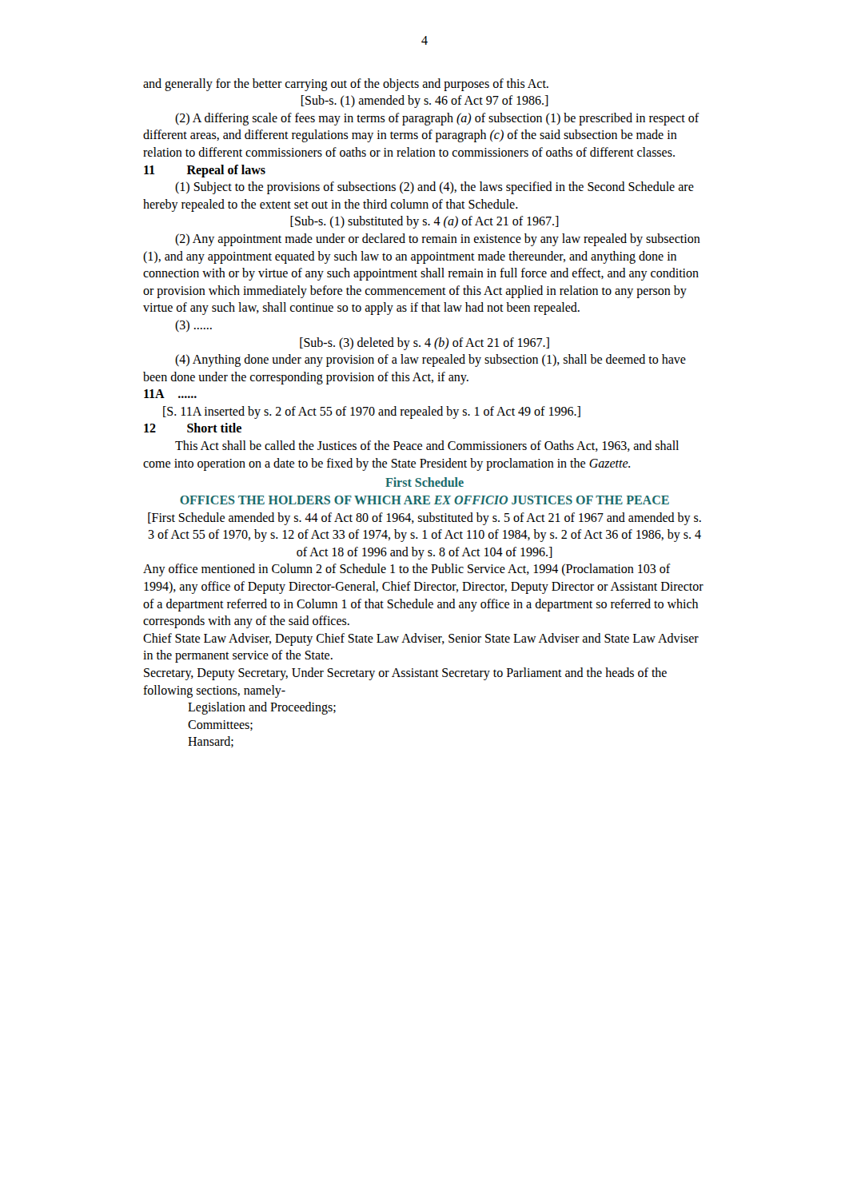4
and generally for the better carrying out of the objects and purposes of this Act.
[Sub-s. (1) amended by s. 46 of Act 97 of 1986.]
(2) A differing scale of fees may in terms of paragraph (a) of subsection (1) be prescribed in respect of different areas, and different regulations may in terms of paragraph (c) of the said subsection be made in relation to different commissioners of oaths or in relation to commissioners of oaths of different classes.
11 Repeal of laws
(1) Subject to the provisions of subsections (2) and (4), the laws specified in the Second Schedule are hereby repealed to the extent set out in the third column of that Schedule.
[Sub-s. (1) substituted by s. 4 (a) of Act 21 of 1967.]
(2) Any appointment made under or declared to remain in existence by any law repealed by subsection (1), and any appointment equated by such law to an appointment made thereunder, and anything done in connection with or by virtue of any such appointment shall remain in full force and effect, and any condition or provision which immediately before the commencement of this Act applied in relation to any person by virtue of any such law, shall continue so to apply as if that law had not been repealed.
(3) ......
[Sub-s. (3) deleted by s. 4 (b) of Act 21 of 1967.]
(4) Anything done under any provision of a law repealed by subsection (1), shall be deemed to have been done under the corresponding provision of this Act, if any.
11A ......
[S. 11A inserted by s. 2 of Act 55 of 1970 and repealed by s. 1 of Act 49 of 1996.]
12 Short title
This Act shall be called the Justices of the Peace and Commissioners of Oaths Act, 1963, and shall come into operation on a date to be fixed by the State President by proclamation in the Gazette.
First Schedule
OFFICES THE HOLDERS OF WHICH ARE EX OFFICIO JUSTICES OF THE PEACE
[First Schedule amended by s. 44 of Act 80 of 1964, substituted by s. 5 of Act 21 of 1967 and amended by s. 3 of Act 55 of 1970, by s. 12 of Act 33 of 1974, by s. 1 of Act 110 of 1984, by s. 2 of Act 36 of 1986, by s. 4 of Act 18 of 1996 and by s. 8 of Act 104 of 1996.]
Any office mentioned in Column 2 of Schedule 1 to the Public Service Act, 1994 (Proclamation 103 of 1994), any office of Deputy Director-General, Chief Director, Director, Deputy Director or Assistant Director of a department referred to in Column 1 of that Schedule and any office in a department so referred to which corresponds with any of the said offices.
Chief State Law Adviser, Deputy Chief State Law Adviser, Senior State Law Adviser and State Law Adviser in the permanent service of the State.
Secretary, Deputy Secretary, Under Secretary or Assistant Secretary to Parliament and the heads of the following sections, namely-
Legislation and Proceedings;
Committees;
Hansard;